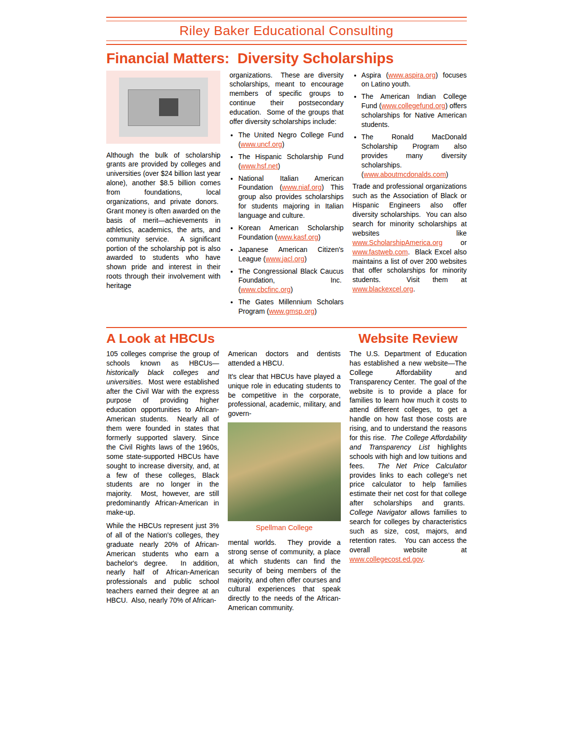Riley Baker Educational Consulting
Financial Matters: Diversity Scholarships
Although the bulk of scholarship grants are provided by colleges and universities (over $24 billion last year alone), another $8.5 billion comes from foundations, local organizations, and private donors. Grant money is often awarded on the basis of merit—achievements in athletics, academics, the arts, and community service. A significant portion of the scholarship pot is also awarded to students who have shown pride and interest in their roots through their involvement with heritage
organizations. These are diversity scholarships, meant to encourage members of specific groups to continue their postsecondary education. Some of the groups that offer diversity scholarships include:
The United Negro College Fund (www.uncf.org)
The Hispanic Scholarship Fund (www.hsf.net)
National Italian American Foundation (www.niaf.org) This group also provides scholarships for students majoring in Italian language and culture.
Korean American Scholarship Foundation (www.kasf.org)
Japanese American Citizen's League (www.jacl.org)
The Congressional Black Caucus Foundation, Inc. (www.cbcfinc.org)
The Gates Millennium Scholars Program (www.gmsp.org)
Aspira (www.aspira.org) focuses on Latino youth.
The American Indian College Fund (www.collegefund.org) offers scholarships for Native American students.
The Ronald MacDonald Scholarship Program also provides many diversity scholarships.
(www.aboutmcdonalds.com)
Trade and professional organizations such as the Association of Black or Hispanic Engineers also offer diversity scholarships. You can also search for minority scholarships at websites like www.ScholarshipAmerica.org or www.fastweb.com. Black Excel also maintains a list of over 200 websites that offer scholarships for minority students. Visit them at www.blackexcel.org.
A Look at HBCUs
105 colleges comprise the group of schools known as HBCUs—historically black colleges and universities. Most were established after the Civil War with the express purpose of providing higher education opportunities to African-American students. Nearly all of them were founded in states that formerly supported slavery. Since the Civil Rights laws of the 1960s, some state-supported HBCUs have sought to increase diversity, and, at a few of these colleges, Black students are no longer in the majority. Most, however, are still predominantly African-American in make-up.
While the HBCUs represent just 3% of all of the Nation's colleges, they graduate nearly 20% of African-American students who earn a bachelor's degree. In addition, nearly half of African-American professionals and public school teachers earned their degree at an HBCU. Also, nearly 70% of African-
American doctors and dentists attended a HBCU.
It's clear that HBCUs have played a unique role in educating students to be competitive in the corporate, professional, academic, military, and govern-
Spellman College
mental worlds. They provide a strong sense of community, a place at which students can find the security of being members of the majority, and often offer courses and cultural experiences that speak directly to the needs of the African-American community.
Website Review
The U.S. Department of Education has established a new website—The College Affordability and Transparency Center. The goal of the website is to provide a place for families to learn how much it costs to attend different colleges, to get a handle on how fast those costs are rising, and to understand the reasons for this rise. The College Affordability and Transparency List highlights schools with high and low tuitions and fees. The Net Price Calculator provides links to each college's net price calculator to help families estimate their net cost for that college after scholarships and grants. College Navigator allows families to search for colleges by characteristics such as size, cost, majors, and retention rates. You can access the overall website at www.collegecost.ed.gov.